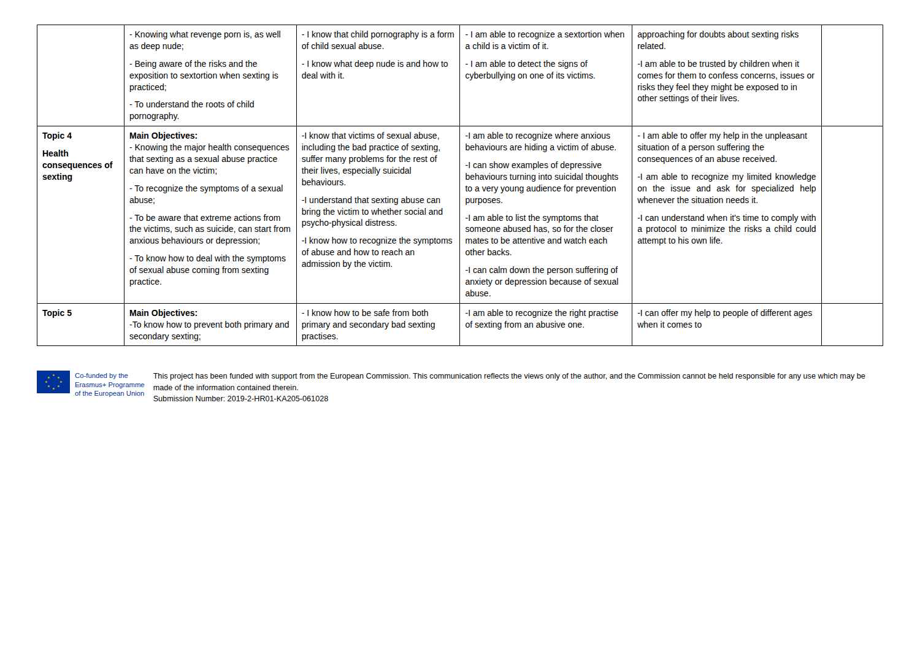| | - Knowing what revenge porn is, as well as deep nude; - Being aware of the risks and the exposition to sextortion when sexting is practiced; - To understand the roots of child pornography. | - I know that child pornography is a form of child sexual abuse. - I know what deep nude is and how to deal with it. | - I am able to recognize a sextortion when a child is a victim of it. - I am able to detect the signs of cyberbullying on one of its victims. | approaching for doubts about sexting risks related. -I am able to be trusted by children when it comes for them to confess concerns, issues or risks they feel they might be exposed to in other settings of their lives. | |
| Topic 4 Health consequences of sexting | Main Objectives: - Knowing the major health consequences that sexting as a sexual abuse practice can have on the victim; - To recognize the symptoms of a sexual abuse; - To be aware that extreme actions from the victims, such as suicide, can start from anxious behaviours or depression; - To know how to deal with the symptoms of sexual abuse coming from sexting practice. | -I know that victims of sexual abuse, including the bad practice of sexting, suffer many problems for the rest of their lives, especially suicidal behaviours. -I understand that sexting abuse can bring the victim to whether social and psycho-physical distress. -I know how to recognize the symptoms of abuse and how to reach an admission by the victim. | -I am able to recognize where anxious behaviours are hiding a victim of abuse. -I can show examples of depressive behaviours turning into suicidal thoughts to a very young audience for prevention purposes. -I am able to list the symptoms that someone abused has, so for the closer mates to be attentive and watch each other backs. -I can calm down the person suffering of anxiety or depression because of sexual abuse. | - I am able to offer my help in the unpleasant situation of a person suffering the consequences of an abuse received. -I am able to recognize my limited knowledge on the issue and ask for specialized help whenever the situation needs it. -I can understand when it's time to comply with a protocol to minimize the risks a child could attempt to his own life. | |
| Topic 5 | Main Objectives: -To know how to prevent both primary and secondary sexting; | - I know how to be safe from both primary and secondary bad sexting practises. | -I am able to recognize the right practise of sexting from an abusive one. | -I can offer my help to people of different ages when it comes to | |
★ ★ ★ ★ ★ ★ ★ ★
Co-funded by the
Erasmus+ Programme
of the European Union
This project has been funded with support from the European Commission. This communication reflects the views only of the author, and the Commission cannot be held responsible for any use which may be made of the information contained therein.
Submission Number: 2019-2-HR01-KA205-061028